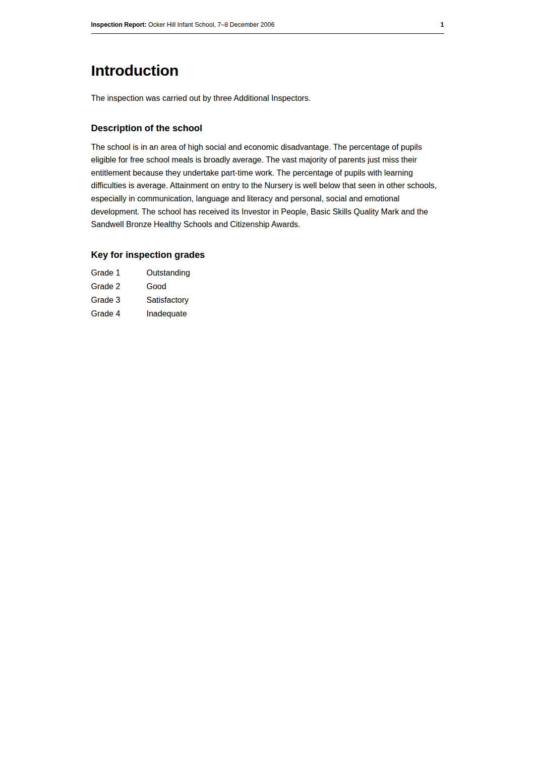Inspection Report: Ocker Hill Infant School, 7–8 December 2006
1
Introduction
The inspection was carried out by three Additional Inspectors.
Description of the school
The school is in an area of high social and economic disadvantage. The percentage of pupils eligible for free school meals is broadly average. The vast majority of parents just miss their entitlement because they undertake part-time work. The percentage of pupils with learning difficulties is average. Attainment on entry to the Nursery is well below that seen in other schools, especially in communication, language and literacy and personal, social and emotional development. The school has received its Investor in People, Basic Skills Quality Mark and the Sandwell Bronze Healthy Schools and Citizenship Awards.
Key for inspection grades
Grade 1 Outstanding Grade 2 Good Grade 3 Satisfactory Grade 4 Inadequate